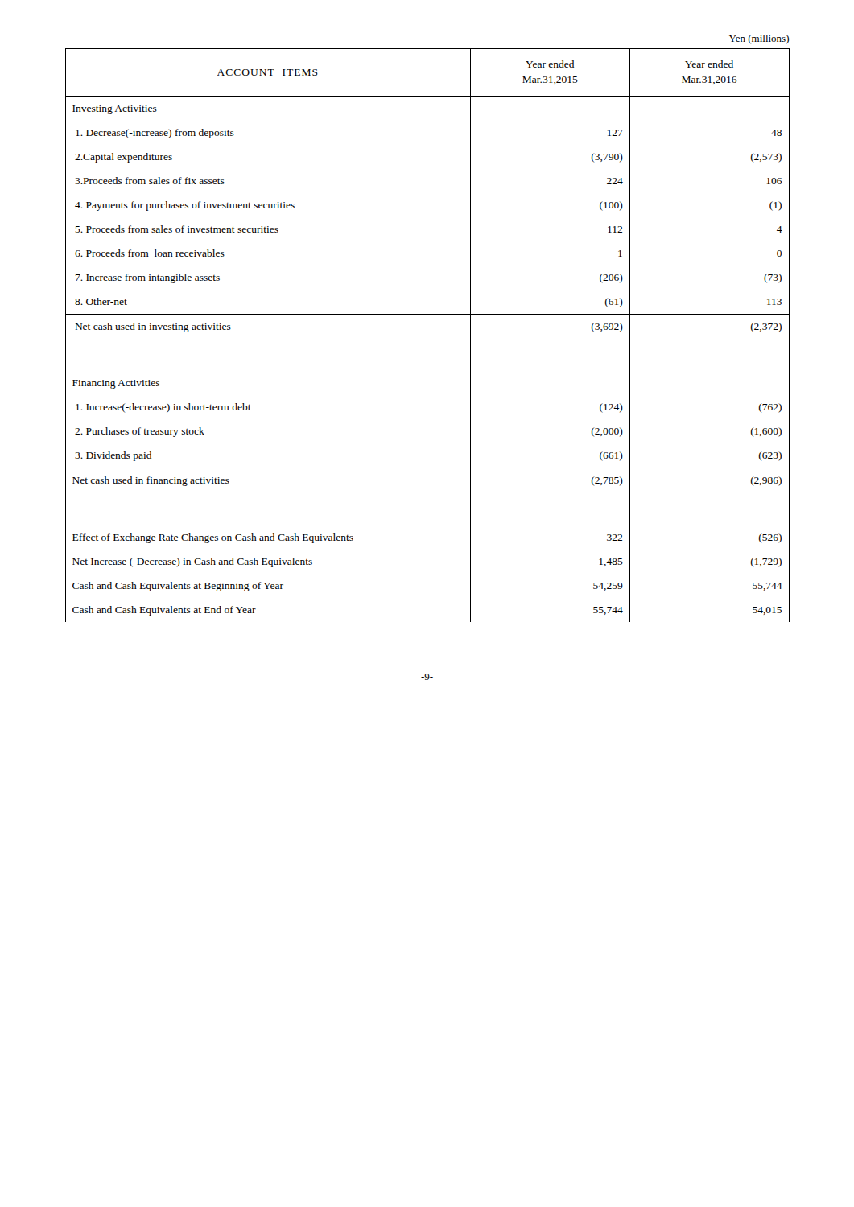Yen (millions)
| ACCOUNT ITEMS | Year ended Mar.31,2015 | Year ended Mar.31,2016 |
| --- | --- | --- |
| Investing Activities | | |
| 1. Decrease(-increase) from deposits | 127 | 48 |
| 2.Capital expenditures | (3,790) | (2,573) |
| 3.Proceeds from sales of fix assets | 224 | 106 |
| 4. Payments for purchases of investment securities | (100) | (1) |
| 5. Proceeds from sales of investment securities | 112 | 4 |
| 6. Proceeds from loan receivables | 1 | 0 |
| 7. Increase from intangible assets | (206) | (73) |
| 8. Other-net | (61) | 113 |
| Net cash used in investing activities | (3,692) | (2,372) |
| Financing Activities | | |
| 1. Increase(-decrease) in short-term debt | (124) | (762) |
| 2. Purchases of treasury stock | (2,000) | (1,600) |
| 3. Dividends paid | (661) | (623) |
| Net cash used in financing activities | (2,785) | (2,986) |
| Effect of Exchange Rate Changes on Cash and Cash Equivalents | 322 | (526) |
| Net Increase (-Decrease) in Cash and Cash Equivalents | 1,485 | (1,729) |
| Cash and Cash Equivalents at Beginning of Year | 54,259 | 55,744 |
| Cash and Cash Equivalents at End of Year | 55,744 | 54,015 |
-9-